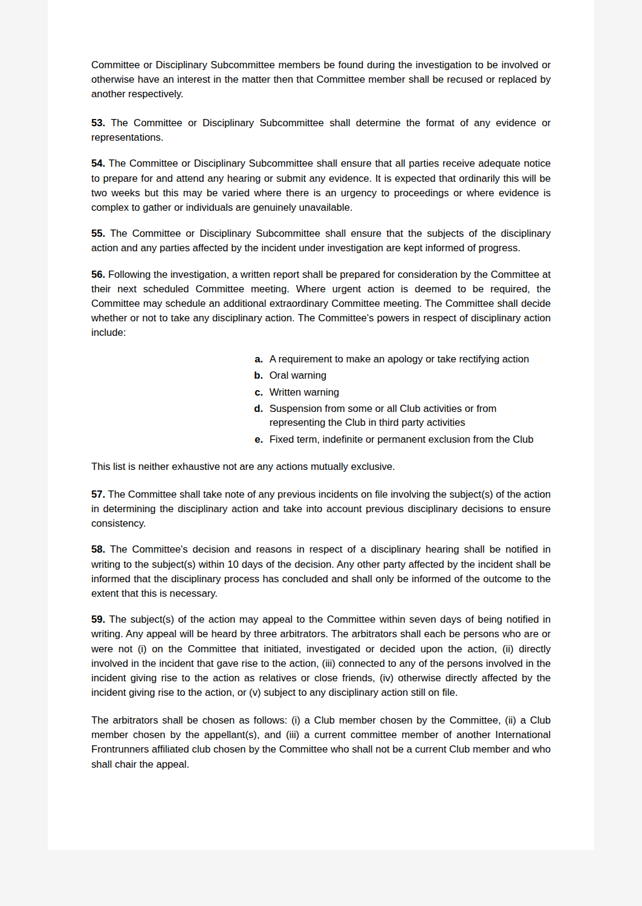Committee or Disciplinary Subcommittee members be found during the investigation to be involved or otherwise have an interest in the matter then that Committee member shall be recused or replaced by another respectively.
53. The Committee or Disciplinary Subcommittee shall determine the format of any evidence or representations.
54. The Committee or Disciplinary Subcommittee shall ensure that all parties receive adequate notice to prepare for and attend any hearing or submit any evidence. It is expected that ordinarily this will be two weeks but this may be varied where there is an urgency to proceedings or where evidence is complex to gather or individuals are genuinely unavailable.
55. The Committee or Disciplinary Subcommittee shall ensure that the subjects of the disciplinary action and any parties affected by the incident under investigation are kept informed of progress.
56. Following the investigation, a written report shall be prepared for consideration by the Committee at their next scheduled Committee meeting. Where urgent action is deemed to be required, the Committee may schedule an additional extraordinary Committee meeting. The Committee shall decide whether or not to take any disciplinary action. The Committee's powers in respect of disciplinary action include:
A requirement to make an apology or take rectifying action
Oral warning
Written warning
Suspension from some or all Club activities or from representing the Club in third party activities
Fixed term, indefinite or permanent exclusion from the Club
This list is neither exhaustive not are any actions mutually exclusive.
57. The Committee shall take note of any previous incidents on file involving the subject(s) of the action in determining the disciplinary action and take into account previous disciplinary decisions to ensure consistency.
58. The Committee's decision and reasons in respect of a disciplinary hearing shall be notified in writing to the subject(s) within 10 days of the decision. Any other party affected by the incident shall be informed that the disciplinary process has concluded and shall only be informed of the outcome to the extent that this is necessary.
59. The subject(s) of the action may appeal to the Committee within seven days of being notified in writing. Any appeal will be heard by three arbitrators. The arbitrators shall each be persons who are or were not (i) on the Committee that initiated, investigated or decided upon the action, (ii) directly involved in the incident that gave rise to the action, (iii) connected to any of the persons involved in the incident giving rise to the action as relatives or close friends, (iv) otherwise directly affected by the incident giving rise to the action, or (v) subject to any disciplinary action still on file.
The arbitrators shall be chosen as follows: (i) a Club member chosen by the Committee, (ii) a Club member chosen by the appellant(s), and (iii) a current committee member of another International Frontrunners affiliated club chosen by the Committee who shall not be a current Club member and who shall chair the appeal.